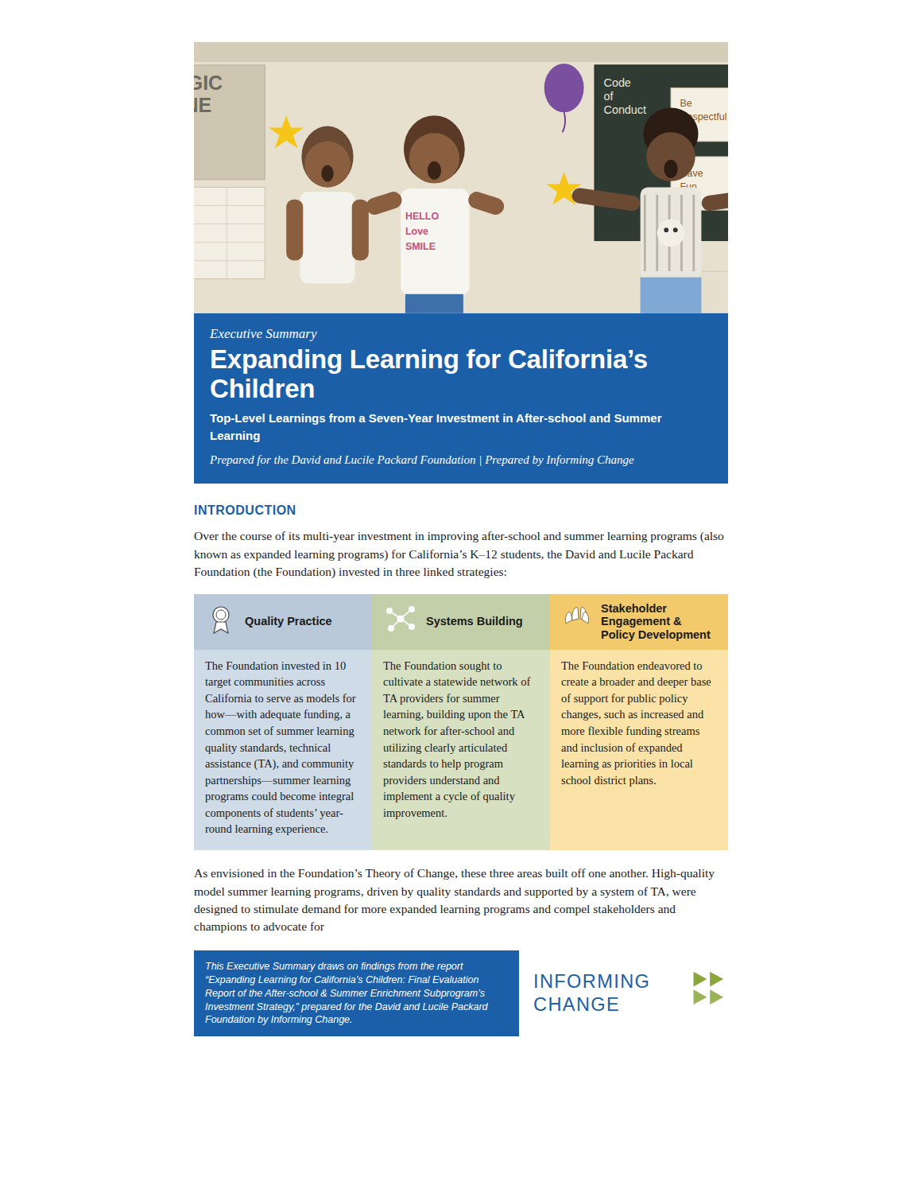MAGIC ZONE K–2 Code of Conduct Be Respectful Have Fun HELLO Love SMILE
Executive Summary
Expanding Learning for California’s Children
Top-Level Learnings from a Seven-Year Investment in After-school and Summer Learning
Prepared for the David and Lucile Packard Foundation | Prepared by Informing Change
INTRODUCTION
Over the course of its multi-year investment in improving after-school and summer learning programs (also known as expanded learning programs) for California’s K–12 students, the David and Lucile Packard Foundation (the Foundation) invested in three linked strategies:
| Quality Practice | Systems Building | Stakeholder Engagement & Policy Development |
| The Foundation invested in 10 target communities across California to serve as models for how—with adequate funding, a common set of summer learning quality standards, technical assistance (TA), and community partnerships—summer learning programs could become integral components of students’ year-round learning experience. | The Foundation sought to cultivate a statewide network of TA providers for summer learning, building upon the TA network for after-school and utilizing clearly articulated standards to help program providers understand and implement a cycle of quality improvement. | The Foundation endeavored to create a broader and deeper base of support for public policy changes, such as increased and more flexible funding streams and inclusion of expanded learning as priorities in local school district plans. |
As envisioned in the Foundation’s Theory of Change, these three areas built off one another. High-quality model summer learning programs, driven by quality standards and supported by a system of TA, were designed to stimulate demand for more expanded learning programs and compel stakeholders and champions to advocate for
This Executive Summary draws on findings from the report “Expanding Learning for California’s Children: Final Evaluation Report of the After-school & Summer Enrichment Subprogram’s Investment Strategy,” prepared for the David and Lucile Packard Foundation by Informing Change.
INFORMING CHANGE